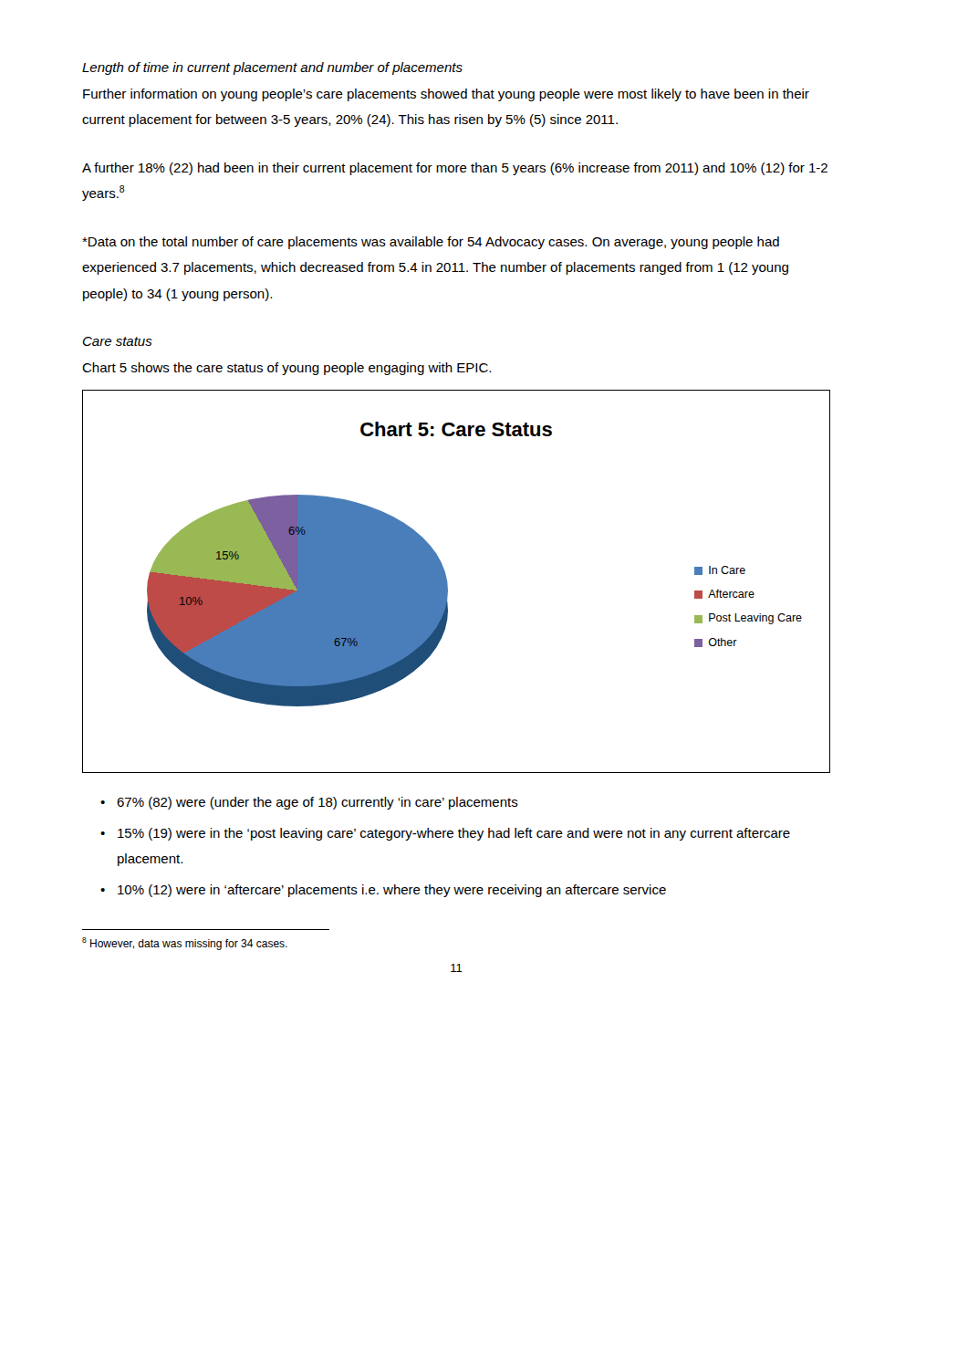Length of time in current placement and number of placements
Further information on young people’s care placements showed that young people were most likely to have been in their current placement for between 3-5 years, 20% (24). This has risen by 5% (5) since 2011.
A further 18% (22) had been in their current placement for more than 5 years (6% increase from 2011) and 10% (12) for 1-2 years.8
*Data on the total number of care placements was available for 54 Advocacy cases. On average, young people had experienced 3.7 placements, which decreased from 5.4 in 2011. The number of placements ranged from 1 (12 young people) to 34 (1 young person).
Care status
Chart 5 shows the care status of young people engaging with EPIC.
Chart 5: Care Status
67% 10% 15% 6%
In Care
Aftercare
Post Leaving Care
Other
67% (82) were (under the age of 18) currently ‘in care’ placements
15% (19) were in the ‘post leaving care’ category-where they had left care and were not in any current aftercare placement.
10% (12) were in ‘aftercare’ placements i.e. where they were receiving an aftercare service
8 However, data was missing for 34 cases.
11